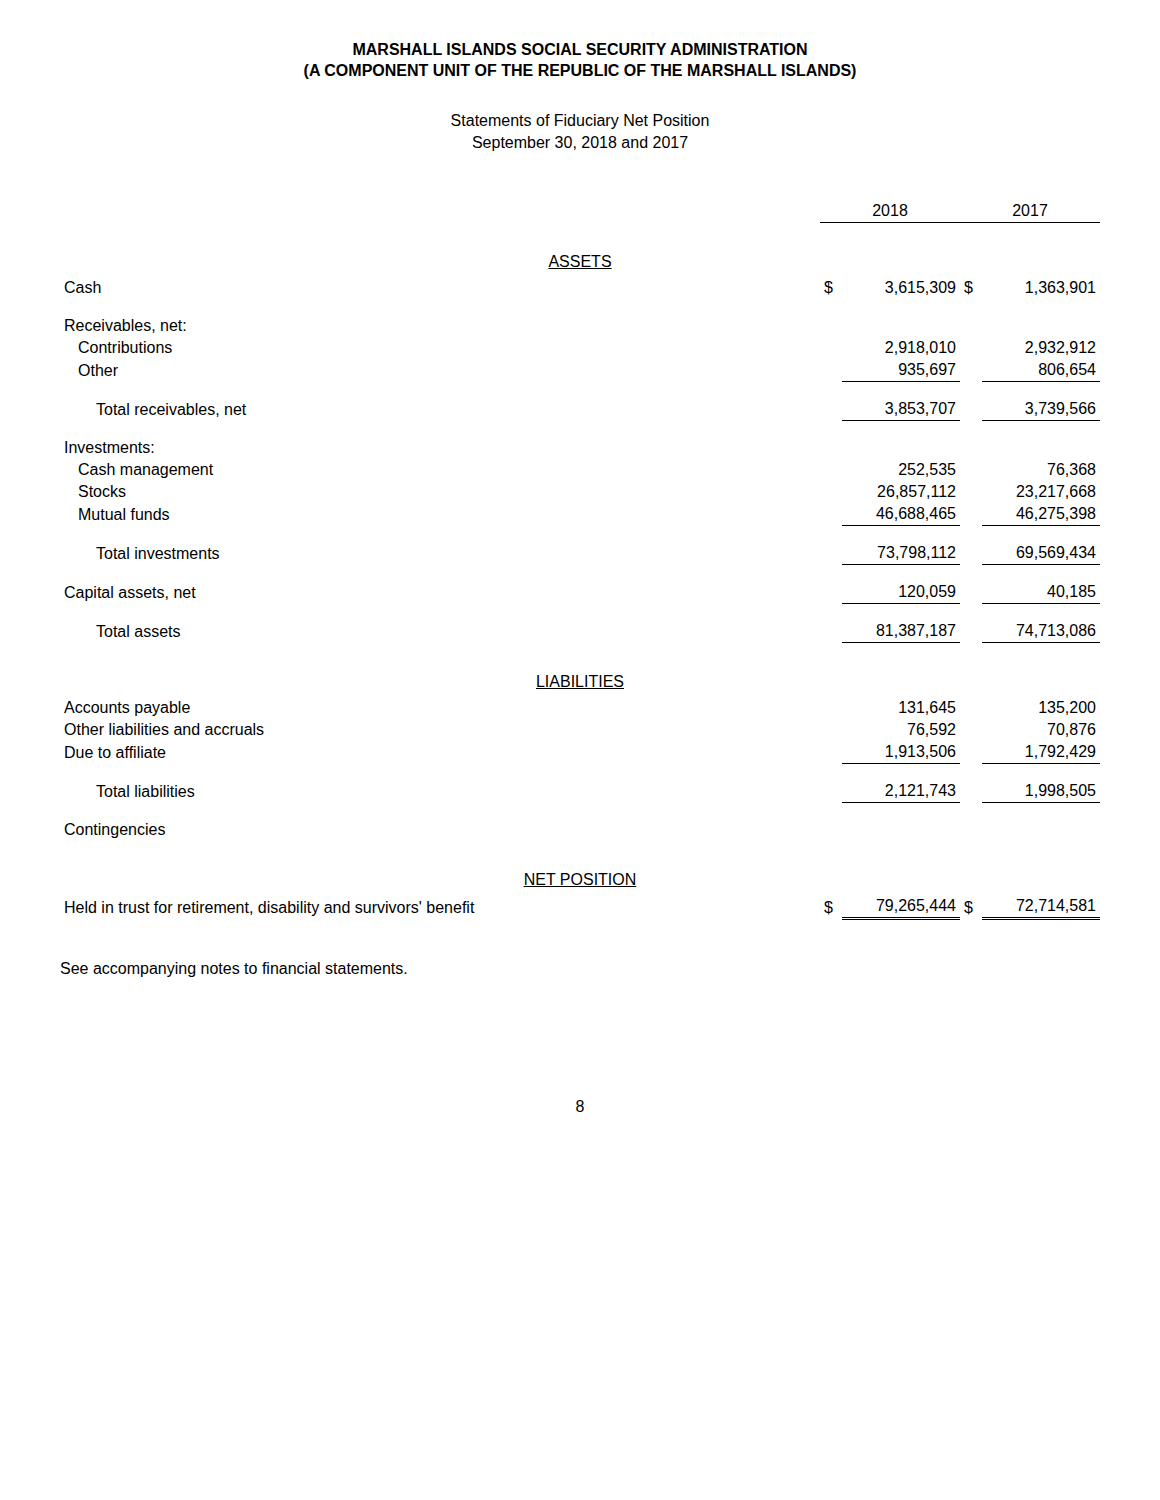MARSHALL ISLANDS SOCIAL SECURITY ADMINISTRATION
(A COMPONENT UNIT OF THE REPUBLIC OF THE MARSHALL ISLANDS)
Statements of Fiduciary Net Position
September 30, 2018 and 2017
| | 2018 | 2017 |
| ASSETS |
| Cash | $ | 3,615,309 | $ | 1,363,901 |
| Receivables, net: | | | | |
| Contributions | | 2,918,010 | | 2,932,912 |
| Other | | 935,697 | | 806,654 |
| Total receivables, net | | 3,853,707 | | 3,739,566 |
| Investments: | | | | |
| Cash management | | 252,535 | | 76,368 |
| Stocks | | 26,857,112 | | 23,217,668 |
| Mutual funds | | 46,688,465 | | 46,275,398 |
| Total investments | | 73,798,112 | | 69,569,434 |
| Capital assets, net | | 120,059 | | 40,185 |
| Total assets | | 81,387,187 | | 74,713,086 |
| LIABILITIES |
| Accounts payable | | 131,645 | | 135,200 |
| Other liabilities and accruals | | 76,592 | | 70,876 |
| Due to affiliate | | 1,913,506 | | 1,792,429 |
| Total liabilities | | 2,121,743 | | 1,998,505 |
| Contingencies | | | | |
| NET POSITION |
| Held in trust for retirement, disability and survivors' benefit | $ | 79,265,444 | $ | 72,714,581 |
See accompanying notes to financial statements.
8